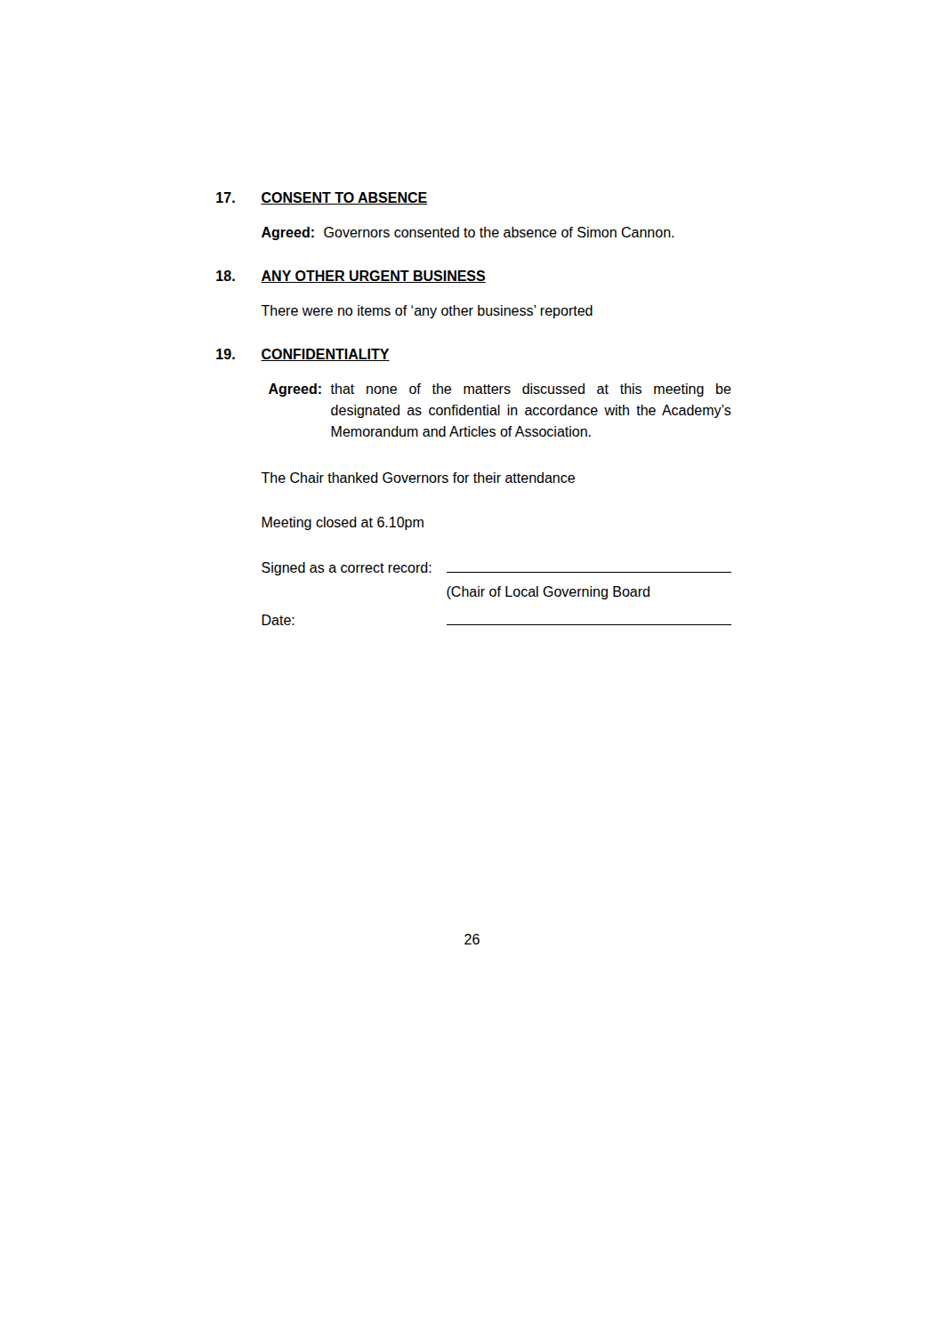17.
Consent to Absence
Agreed: Governors consented to the absence of Simon Cannon.
18.
Any Other Urgent Business
There were no items of ‘any other business’ reported
19.
Confidentiality
Agreed: that none of the matters discussed at this meeting be designated as confidential in accordance with the Academy’s Memorandum and Articles of Association.
The Chair thanked Governors for their attendance
Meeting closed at 6.10pm
Signed as a correct record:
(Chair of Local Governing Board
Date:
26